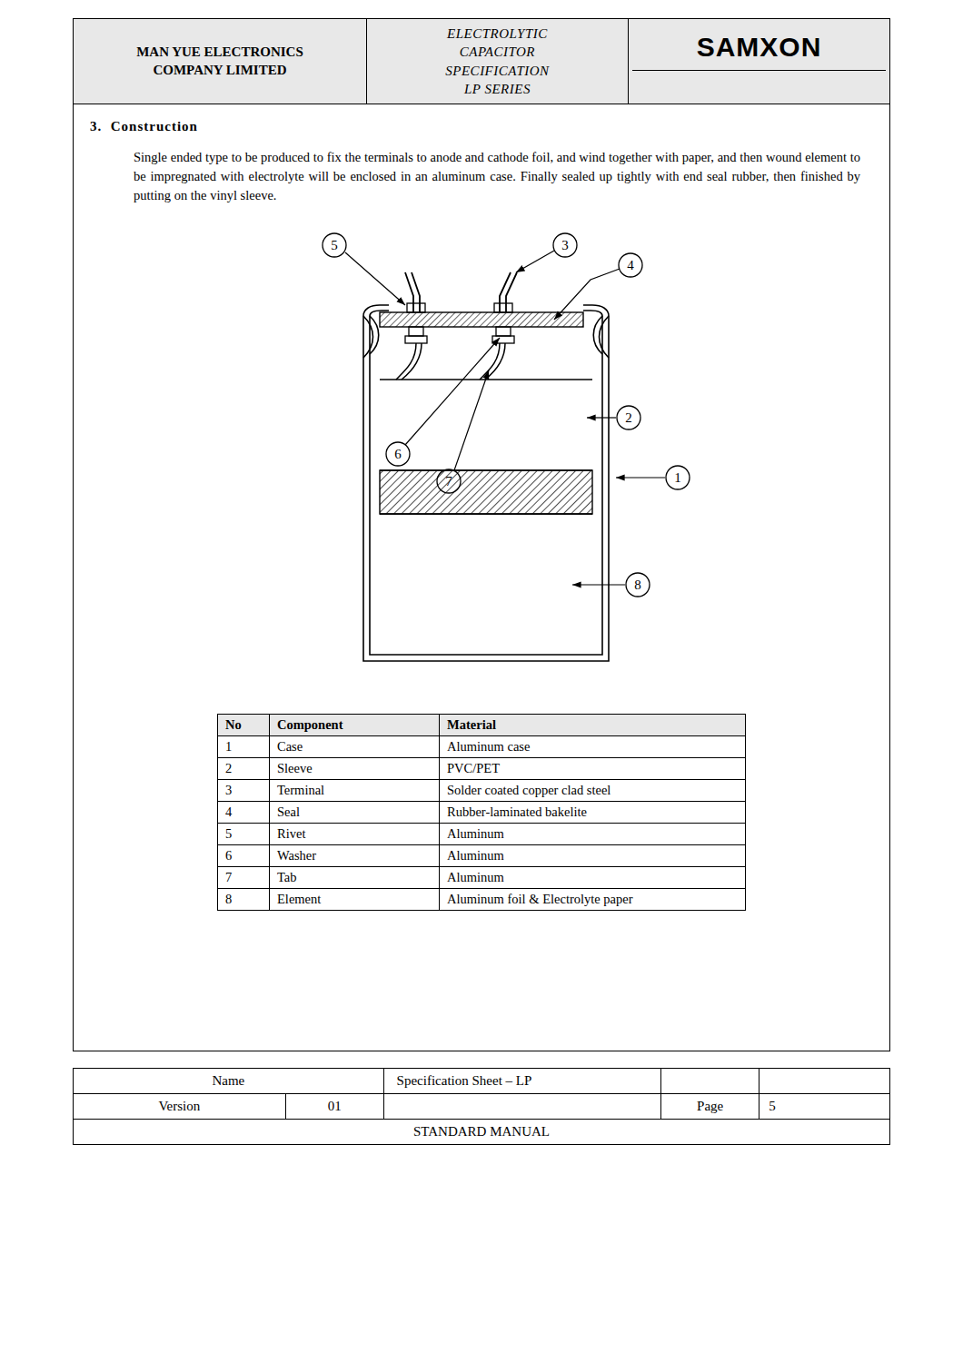| MAN YUE ELECTRONICS COMPANY LIMITED | ELECTROLYTIC CAPACITOR SPECIFICATION LP SERIES | SAMXON |
3. Construction
Single ended type to be produced to fix the terminals to anode and cathode foil, and wind together with paper, and then wound element to be impregnated with electrolyte will be enclosed in an aluminum case. Finally sealed up tightly with end seal rubber, then finished by putting on the vinyl sleeve.
5 3 4 2 1 8 6 7
| No | Component | Material |
| --- | --- | --- |
| 1 | Case | Aluminum case |
| 2 | Sleeve | PVC/PET |
| 3 | Terminal | Solder coated copper clad steel |
| 4 | Seal | Rubber-laminated bakelite |
| 5 | Rivet | Aluminum |
| 6 | Washer | Aluminum |
| 7 | Tab | Aluminum |
| 8 | Element | Aluminum foil & Electrolyte paper |
| Name | Specification Sheet – LP | | |
| Version | 01 | | Page | 5 |
| STANDARD MANUAL |